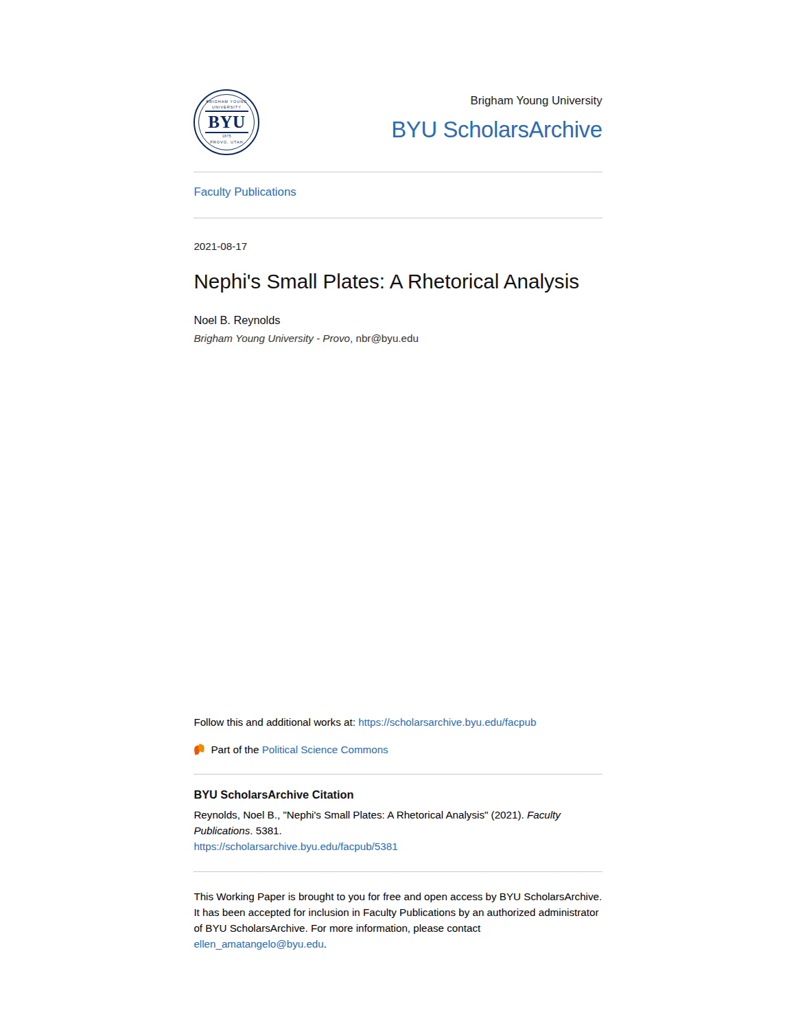Brigham Young University
BYU
1875
Provo, Utah
Brigham Young University
BYU ScholarsArchive
Faculty Publications
2021-08-17
Nephi's Small Plates: A Rhetorical Analysis
Noel B. Reynolds
Brigham Young University - Provo, nbr@byu.edu
Follow this and additional works at: https://scholarsarchive.byu.edu/facpub
Part of the Political Science Commons
BYU ScholarsArchive Citation
Reynolds, Noel B., "Nephi's Small Plates: A Rhetorical Analysis" (2021). Faculty Publications. 5381.
https://scholarsarchive.byu.edu/facpub/5381
This Working Paper is brought to you for free and open access by BYU ScholarsArchive. It has been accepted for inclusion in Faculty Publications by an authorized administrator of BYU ScholarsArchive. For more information, please contact ellen_amatangelo@byu.edu.